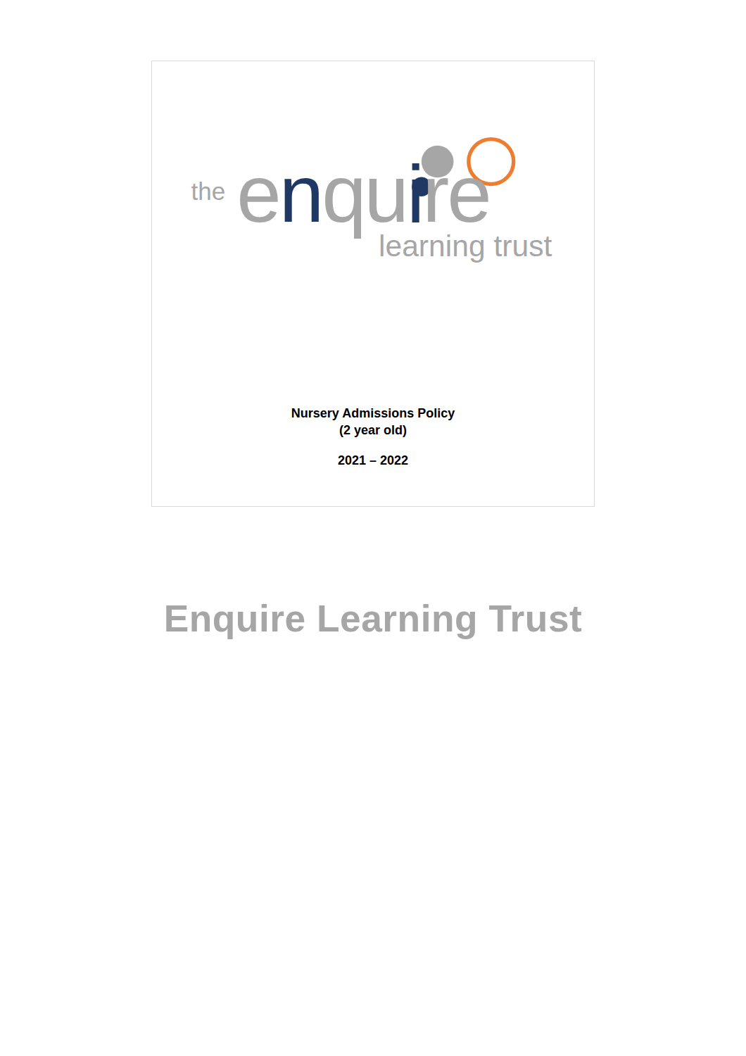the enquire learning trust
Nursery Admissions Policy
(2 year old)
2021 – 2022
Enquire Learning Trust